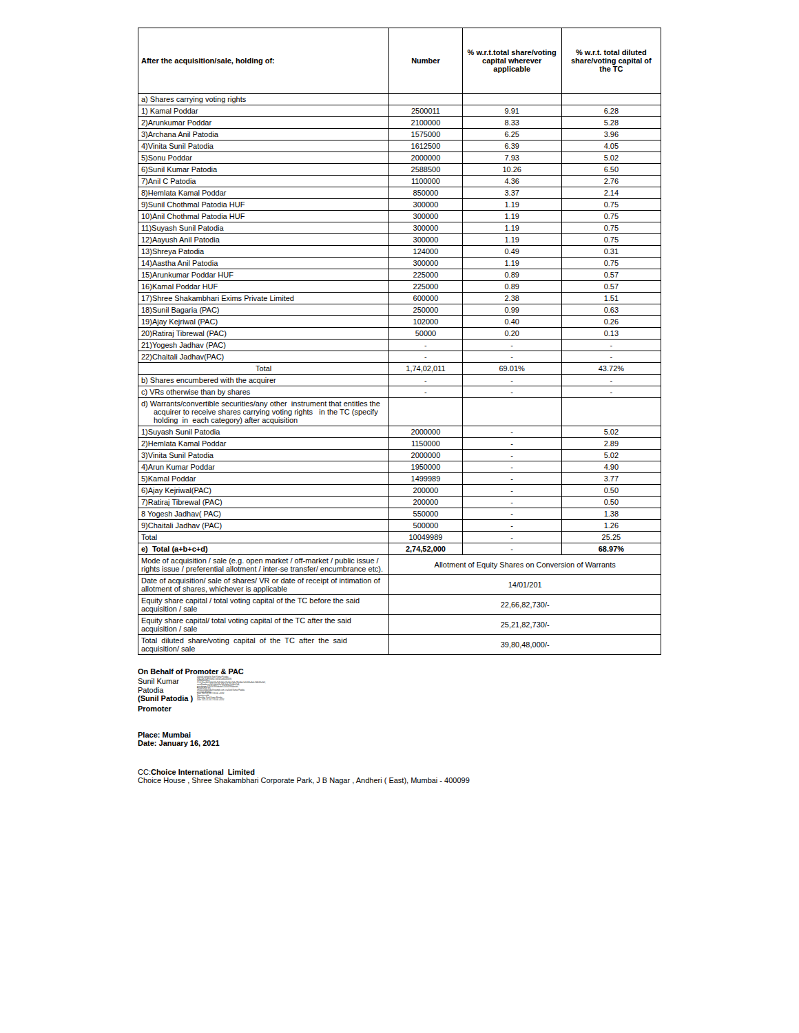| After the acquisition/sale, holding of: | Number | % w.r.t.total share/voting capital wherever applicable | % w.r.t. total diluted share/voting capital of the TC |
| a) Shares carrying voting rights | | | |
| 1) Kamal Poddar | 2500011 | 9.91 | 6.28 |
| 2)Arunkumar Poddar | 2100000 | 8.33 | 5.28 |
| 3)Archana Anil Patodia | 1575000 | 6.25 | 3.96 |
| 4)Vinita Sunil Patodia | 1612500 | 6.39 | 4.05 |
| 5)Sonu Poddar | 2000000 | 7.93 | 5.02 |
| 6)Sunil Kumar Patodia | 2588500 | 10.26 | 6.50 |
| 7)Anil C Patodia | 1100000 | 4.36 | 2.76 |
| 8)Hemlata Kamal Poddar | 850000 | 3.37 | 2.14 |
| 9)Sunil Chothmal Patodia HUF | 300000 | 1.19 | 0.75 |
| 10)Anil Chothmal Patodia HUF | 300000 | 1.19 | 0.75 |
| 11)Suyash Sunil Patodia | 300000 | 1.19 | 0.75 |
| 12)Aayush Anil Patodia | 300000 | 1.19 | 0.75 |
| 13)Shreya Patodia | 124000 | 0.49 | 0.31 |
| 14)Aastha Anil Patodia | 300000 | 1.19 | 0.75 |
| 15)Arunkumar Poddar HUF | 225000 | 0.89 | 0.57 |
| 16)Kamal Poddar HUF | 225000 | 0.89 | 0.57 |
| 17)Shree Shakambhari Exims Private Limited | 600000 | 2.38 | 1.51 |
| 18)Sunil Bagaria (PAC) | 250000 | 0.99 | 0.63 |
| 19)Ajay Kejriwal (PAC) | 102000 | 0.40 | 0.26 |
| 20)Ratiraj Tibrewal (PAC) | 50000 | 0.20 | 0.13 |
| 21)Yogesh Jadhav (PAC) | - | - | - |
| 22)Chaitali Jadhav(PAC) | - | - | - |
| Total | 1,74,02,011 | 69.01% | 43.72% |
| b) Shares encumbered with the acquirer | - | - | - |
| c) VRs otherwise than by shares | - | - | - |
| d) Warrants/convertible securities/any other instrument that entitles the acquirer to receive shares carrying voting rights in the TC (specify holding in each category) after acquisition | | | |
| 1)Suyash Sunil Patodia | 2000000 | - | 5.02 |
| 2)Hemlata Kamal Poddar | 1150000 | - | 2.89 |
| 3)Vinita Sunil Patodia | 2000000 | - | 5.02 |
| 4)Arun Kumar Poddar | 1950000 | - | 4.90 |
| 5)Kamal Poddar | 1499989 | - | 3.77 |
| 6)Ajay Kejriwal(PAC) | 200000 | - | 0.50 |
| 7)Ratiraj Tibrewal (PAC) | 200000 | - | 0.50 |
| 8 Yogesh Jadhav( PAC) | 550000 | - | 1.38 |
| 9)Chaitali Jadhav (PAC) | 500000 | - | 1.26 |
| Total | 10049989 | - | 25.25 |
| e) Total (a+b+c+d) | 2,74,52,000 | - | 68.97% |
| Mode of acquisition / sale (e.g. open market / off-market / public issue / rights issue / preferential allotment / inter-se transfer/ encumbrance etc). | Allotment of Equity Shares on Conversion of Warrants |
| Date of acquisition/ sale of shares/ VR or date of receipt of intimation of allotment of shares, whichever is applicable | 14/01/201 |
| Equity share capital / total voting capital of the TC before the said acquisition / sale | 22,66,82,730/- |
| Equity share capital/ total voting capital of the TC after the said acquisition / sale | 25,21,82,730/- |
| Total diluted share/voting capital of the TC after the said acquisition/ sale | 39,80,48,000/- |
On Behalf of Promoter & PAC
Sunil Kumar
Patodia
(Sunil Patodia )
Digitally signed by Sunil Kumar Patodia
DN: c=IN, o=Personal, postalCode=400099,
st=Maharashtra,
2.5.4.20=a1b2c3d4e5f6a7b8c9d0e1f2a3b4c5d6e7f8a9b0c1d2e3f4a5b6c7d8e9f0a1b2,
serialNumber=a1b2c3d4e5f6a7b8c9d0e1f2a3b4c5d6,
pseudonym=1234567890abcdef1234567890abcdef,
Reason=Not Set,
email=sunilpatodia@example.com, cn=Sunil Kumar Patodia
Location: Mumbai
Date: 2021.01.16 17:45:00 +05'30'
Signature valid
Signed by: Sunil Kumar Patodia
Date: 2021.01.16 17:45:00 +05'30'
Promoter
Place: Mumbai
Date: January 16, 2021
CC:Choice International Limited
Choice House , Shree Shakambhari Corporate Park, J B Nagar , Andheri ( East), Mumbai - 400099